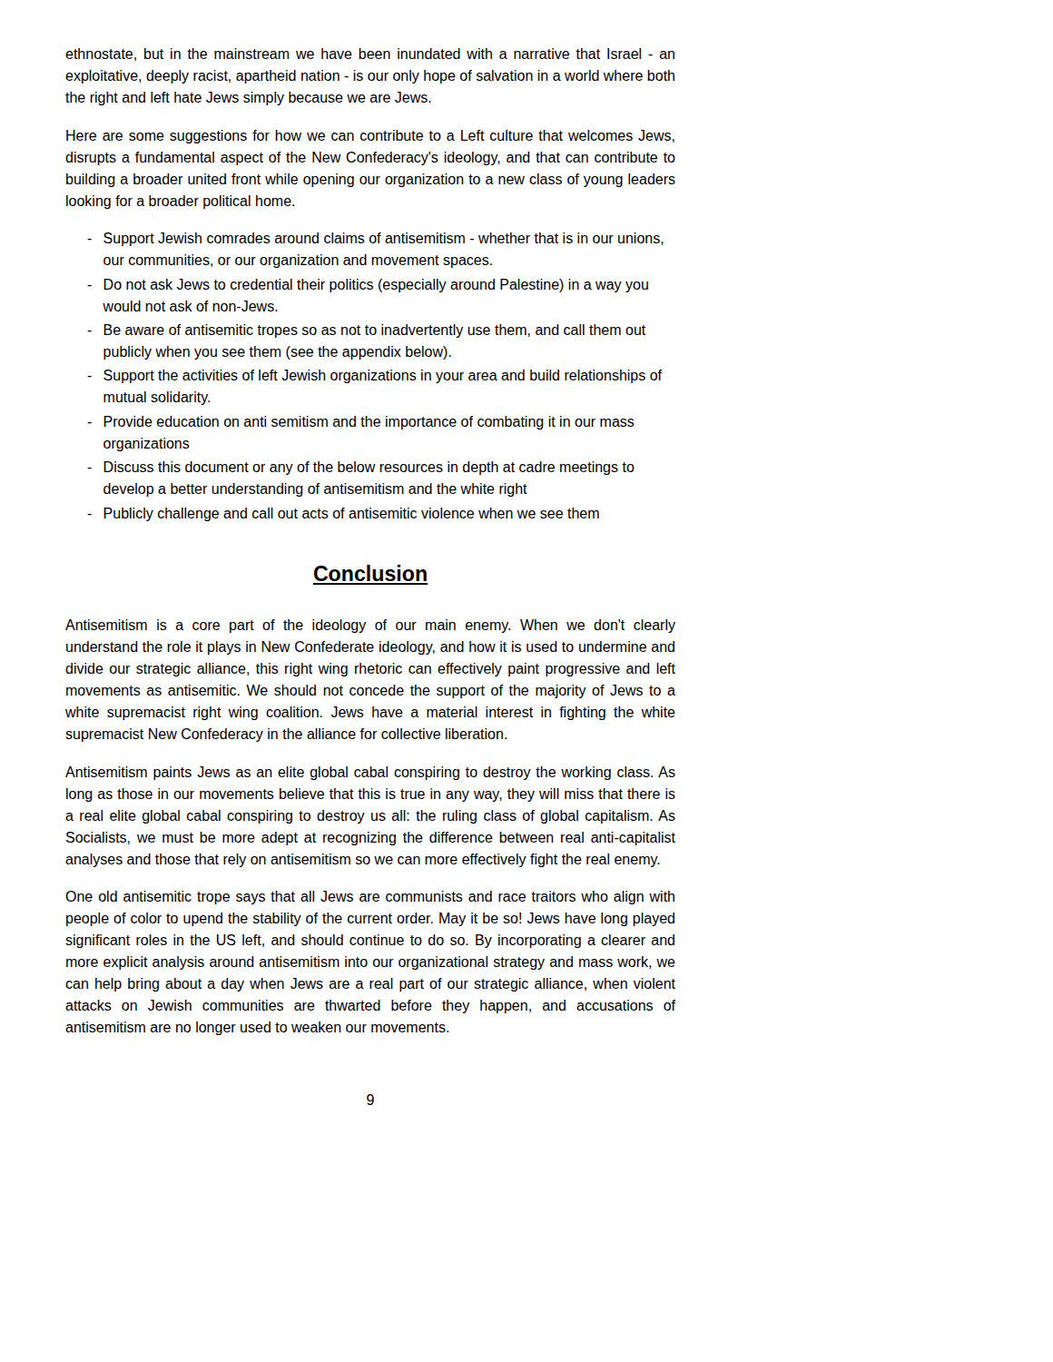ethnostate, but in the mainstream we have been inundated with a narrative that Israel - an exploitative, deeply racist, apartheid nation - is our only hope of salvation in a world where both the right and left hate Jews simply because we are Jews.
Here are some suggestions for how we can contribute to a Left culture that welcomes Jews, disrupts a fundamental aspect of the New Confederacy's ideology, and that can contribute to building a broader united front while opening our organization to a new class of young leaders looking for a broader political home.
Support Jewish comrades around claims of antisemitism - whether that is in our unions, our communities, or our organization and movement spaces.
Do not ask Jews to credential their politics (especially around Palestine) in a way you would not ask of non-Jews.
Be aware of antisemitic tropes so as not to inadvertently use them, and call them out publicly when you see them (see the appendix below).
Support the activities of left Jewish organizations in your area and build relationships of mutual solidarity.
Provide education on anti semitism and the importance of combating it in our mass organizations
Discuss this document or any of the below resources in depth at cadre meetings to develop a better understanding of antisemitism and the white right
Publicly challenge and call out acts of antisemitic violence when we see them
Conclusion
Antisemitism is a core part of the ideology of our main enemy. When we don't clearly understand the role it plays in New Confederate ideology, and how it is used to undermine and divide our strategic alliance, this right wing rhetoric can effectively paint progressive and left movements as antisemitic. We should not concede the support of the majority of Jews to a white supremacist right wing coalition. Jews have a material interest in fighting the white supremacist New Confederacy in the alliance for collective liberation.
Antisemitism paints Jews as an elite global cabal conspiring to destroy the working class. As long as those in our movements believe that this is true in any way, they will miss that there is a real elite global cabal conspiring to destroy us all: the ruling class of global capitalism. As Socialists, we must be more adept at recognizing the difference between real anti-capitalist analyses and those that rely on antisemitism so we can more effectively fight the real enemy.
One old antisemitic trope says that all Jews are communists and race traitors who align with people of color to upend the stability of the current order. May it be so! Jews have long played significant roles in the US left, and should continue to do so. By incorporating a clearer and more explicit analysis around antisemitism into our organizational strategy and mass work, we can help bring about a day when Jews are a real part of our strategic alliance, when violent attacks on Jewish communities are thwarted before they happen, and accusations of antisemitism are no longer used to weaken our movements.
9